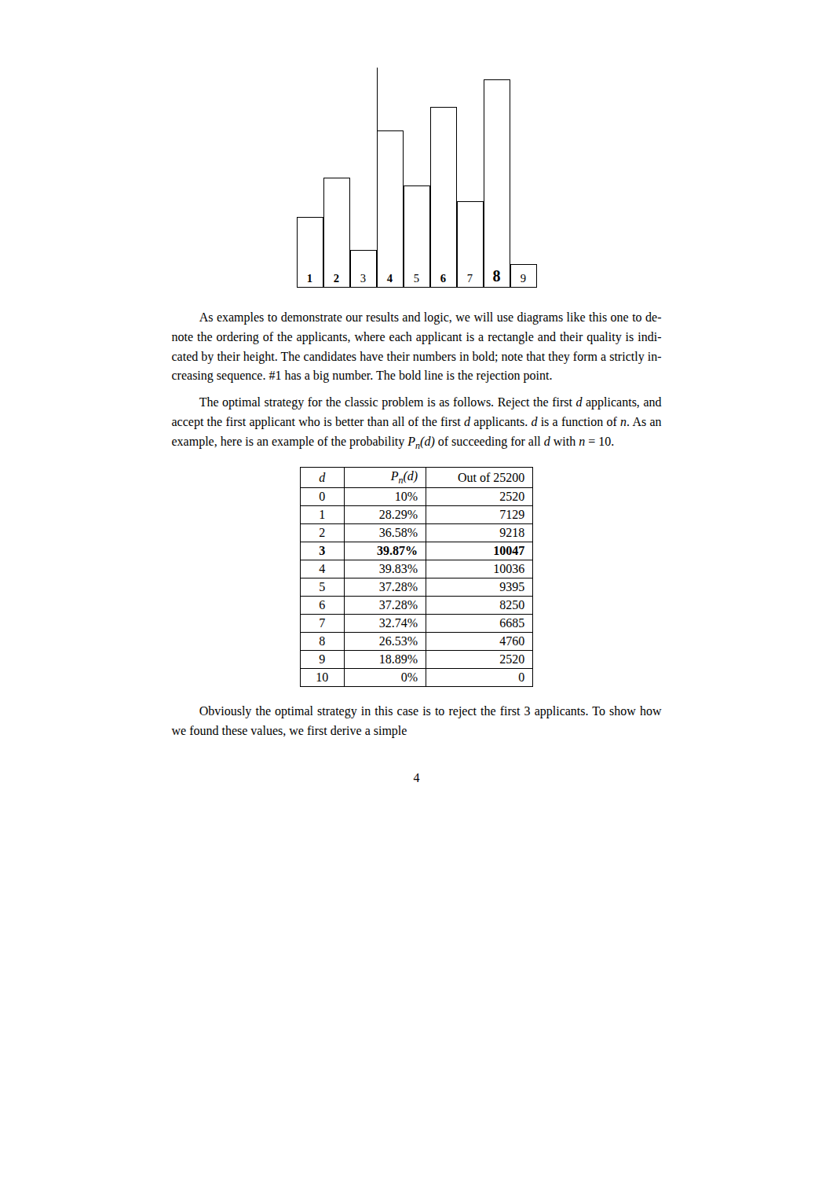1
2
3
4
5
6
7
8
9
As examples to demonstrate our results and logic, we will use diagrams like this one to denote the ordering of the applicants, where each applicant is a rectangle and their quality is indicated by their height. The candidates have their numbers in bold; note that they form a strictly increasing sequence. #1 has a big number. The bold line is the rejection point.
The optimal strategy for the classic problem is as follows. Reject the first d applicants, and accept the first applicant who is better than all of the first d applicants. d is a function of n. As an example, here is an example of the probability Pn(d) of succeeding for all d with n = 10.
| d | P n (d) | Out of 25200 |
| --- | --- | --- |
| 0 | 10% | 2520 |
| 1 | 28.29% | 7129 |
| 2 | 36.58% | 9218 |
| 3 | 39.87% | 10047 |
| 4 | 39.83% | 10036 |
| 5 | 37.28% | 9395 |
| 6 | 37.28% | 8250 |
| 7 | 32.74% | 6685 |
| 8 | 26.53% | 4760 |
| 9 | 18.89% | 2520 |
| 10 | 0% | 0 |
Obviously the optimal strategy in this case is to reject the first 3 applicants. To show how we found these values, we first derive a simple
4